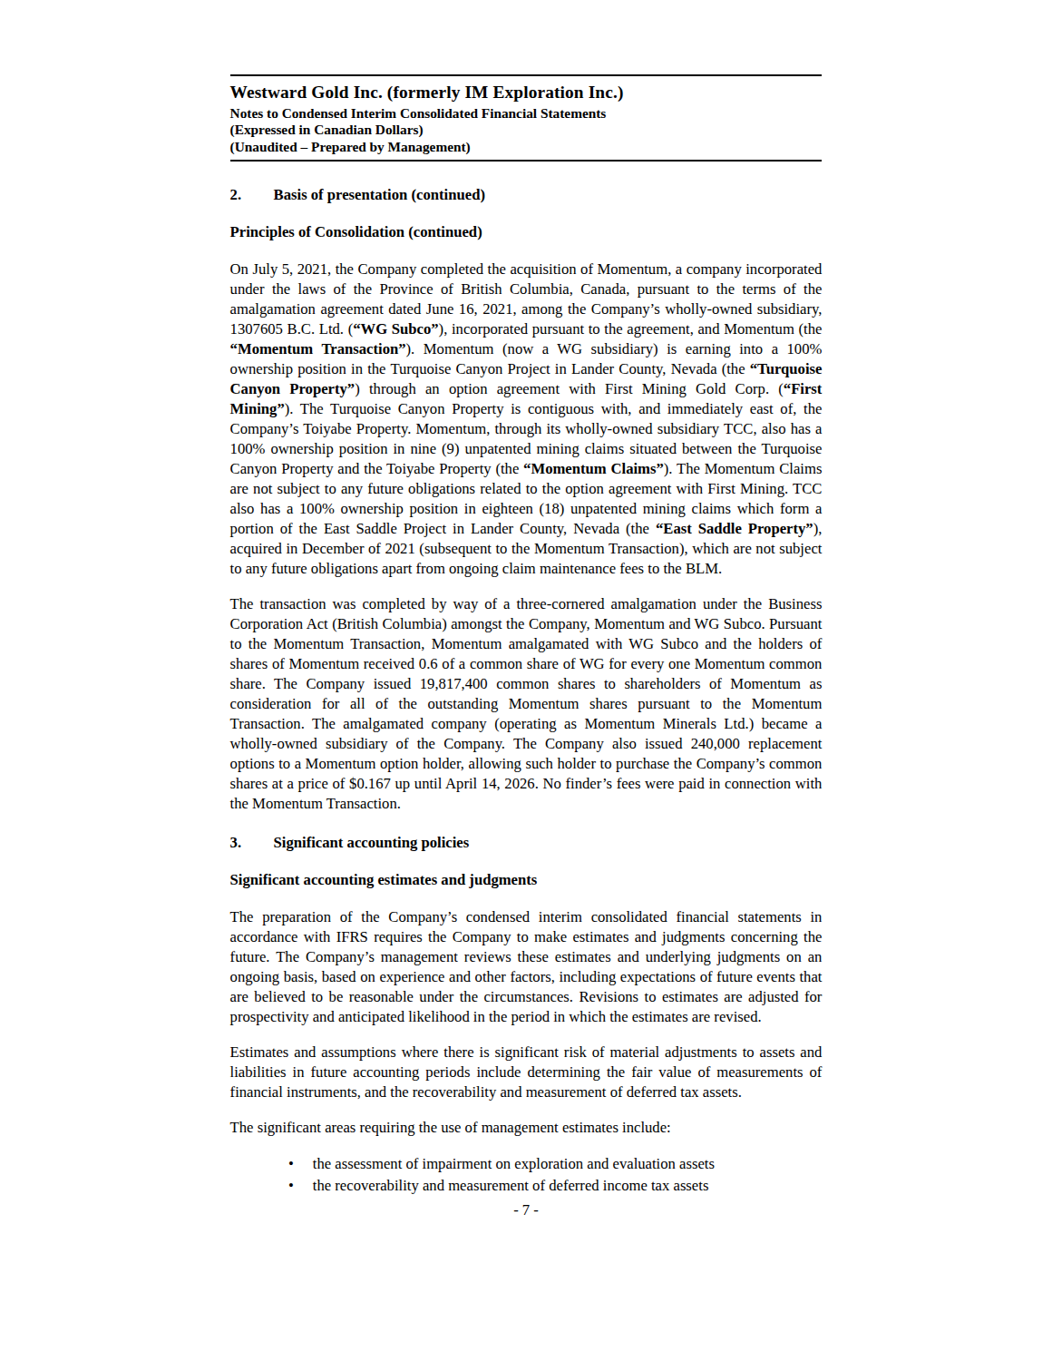Westward Gold Inc. (formerly IM Exploration Inc.)
Notes to Condensed Interim Consolidated Financial Statements
(Expressed in Canadian Dollars)
(Unaudited – Prepared by Management)
2. Basis of presentation (continued)
Principles of Consolidation (continued)
On July 5, 2021, the Company completed the acquisition of Momentum, a company incorporated under the laws of the Province of British Columbia, Canada, pursuant to the terms of the amalgamation agreement dated June 16, 2021, among the Company’s wholly-owned subsidiary, 1307605 B.C. Ltd. (“WG Subco”), incorporated pursuant to the agreement, and Momentum (the “Momentum Transaction”). Momentum (now a WG subsidiary) is earning into a 100% ownership position in the Turquoise Canyon Project in Lander County, Nevada (the “Turquoise Canyon Property”) through an option agreement with First Mining Gold Corp. (“First Mining”). The Turquoise Canyon Property is contiguous with, and immediately east of, the Company’s Toiyabe Property. Momentum, through its wholly-owned subsidiary TCC, also has a 100% ownership position in nine (9) unpatented mining claims situated between the Turquoise Canyon Property and the Toiyabe Property (the “Momentum Claims”). The Momentum Claims are not subject to any future obligations related to the option agreement with First Mining. TCC also has a 100% ownership position in eighteen (18) unpatented mining claims which form a portion of the East Saddle Project in Lander County, Nevada (the “East Saddle Property”), acquired in December of 2021 (subsequent to the Momentum Transaction), which are not subject to any future obligations apart from ongoing claim maintenance fees to the BLM.
The transaction was completed by way of a three-cornered amalgamation under the Business Corporation Act (British Columbia) amongst the Company, Momentum and WG Subco. Pursuant to the Momentum Transaction, Momentum amalgamated with WG Subco and the holders of shares of Momentum received 0.6 of a common share of WG for every one Momentum common share. The Company issued 19,817,400 common shares to shareholders of Momentum as consideration for all of the outstanding Momentum shares pursuant to the Momentum Transaction. The amalgamated company (operating as Momentum Minerals Ltd.) became a wholly-owned subsidiary of the Company. The Company also issued 240,000 replacement options to a Momentum option holder, allowing such holder to purchase the Company’s common shares at a price of $0.167 up until April 14, 2026. No finder’s fees were paid in connection with the Momentum Transaction.
3. Significant accounting policies
Significant accounting estimates and judgments
The preparation of the Company’s condensed interim consolidated financial statements in accordance with IFRS requires the Company to make estimates and judgments concerning the future. The Company’s management reviews these estimates and underlying judgments on an ongoing basis, based on experience and other factors, including expectations of future events that are believed to be reasonable under the circumstances. Revisions to estimates are adjusted for prospectivity and anticipated likelihood in the period in which the estimates are revised.
Estimates and assumptions where there is significant risk of material adjustments to assets and liabilities in future accounting periods include determining the fair value of measurements of financial instruments, and the recoverability and measurement of deferred tax assets.
The significant areas requiring the use of management estimates include:
the assessment of impairment on exploration and evaluation assets
the recoverability and measurement of deferred income tax assets
- 7 -